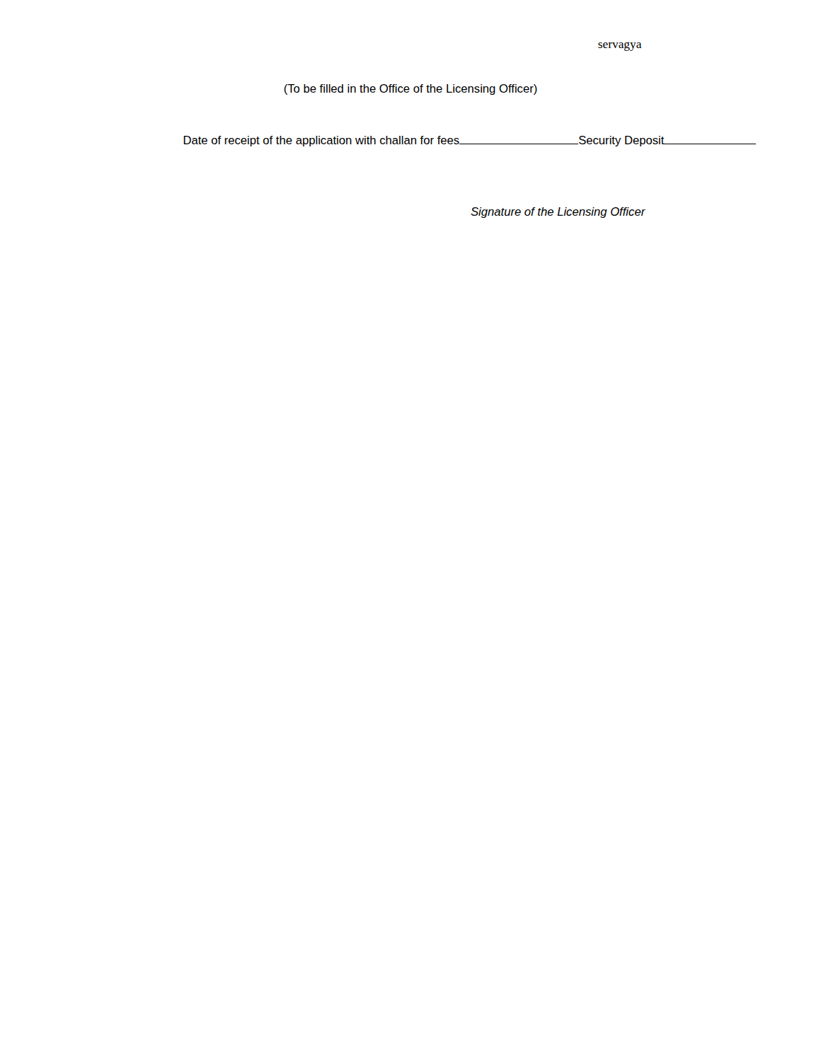servagya
(To be filled in the Office of the Licensing Officer)
Date of receipt of the application with challan for fees Security Deposit
Signature of the Licensing Officer